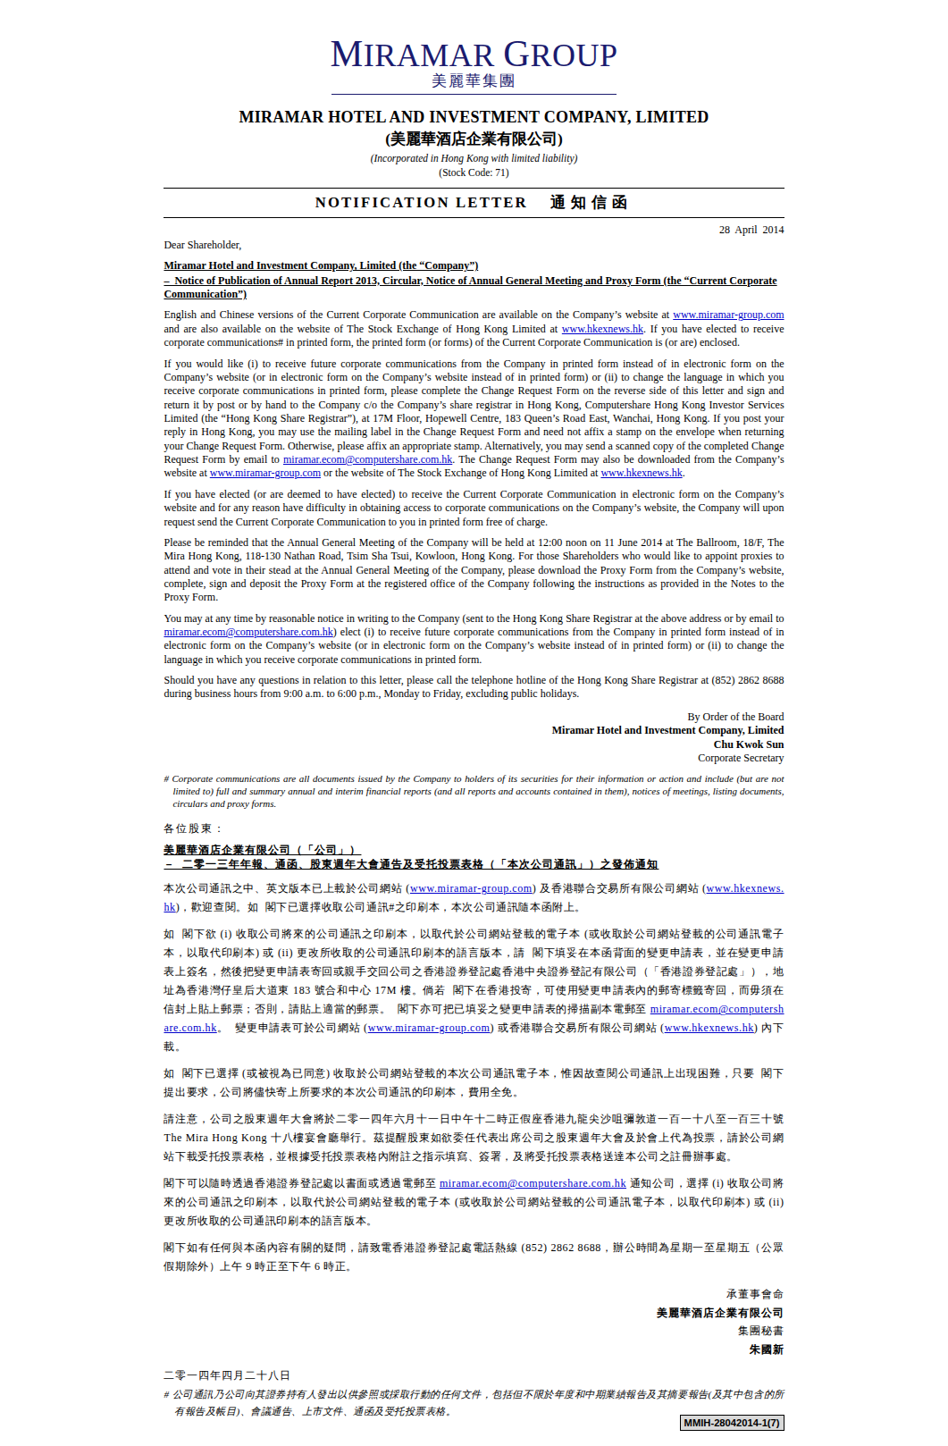MIRAMAR GROUP
美麗華集團
MIRAMAR HOTEL AND INVESTMENT COMPANY, LIMITED
(美麗華酒店企業有限公司)
(Incorporated in Hong Kong with limited liability)
(Stock Code: 71)
NOTIFICATION LETTER 通知信函
28 April 2014
Dear Shareholder,
Miramar Hotel and Investment Company, Limited (the “Company”)
– Notice of Publication of Annual Report 2013, Circular, Notice of Annual General Meeting and Proxy Form (the “Current Corporate Communication”)
English and Chinese versions of the Current Corporate Communication are available on the Company’s website at www.miramar-group.com and are also available on the website of The Stock Exchange of Hong Kong Limited at www.hkexnews.hk. If you have elected to receive corporate communications# in printed form, the printed form (or forms) of the Current Corporate Communication is (or are) enclosed.
If you would like (i) to receive future corporate communications from the Company in printed form instead of in electronic form on the Company’s website (or in electronic form on the Company’s website instead of in printed form) or (ii) to change the language in which you receive corporate communications in printed form, please complete the Change Request Form on the reverse side of this letter and sign and return it by post or by hand to the Company c/o the Company’s share registrar in Hong Kong, Computershare Hong Kong Investor Services Limited (the “Hong Kong Share Registrar”), at 17M Floor, Hopewell Centre, 183 Queen’s Road East, Wanchai, Hong Kong. If you post your reply in Hong Kong, you may use the mailing label in the Change Request Form and need not affix a stamp on the envelope when returning your Change Request Form. Otherwise, please affix an appropriate stamp. Alternatively, you may send a scanned copy of the completed Change Request Form by email to miramar.ecom@computershare.com.hk. The Change Request Form may also be downloaded from the Company’s website at www.miramar-group.com or the website of The Stock Exchange of Hong Kong Limited at www.hkexnews.hk.
If you have elected (or are deemed to have elected) to receive the Current Corporate Communication in electronic form on the Company’s website and for any reason have difficulty in obtaining access to corporate communications on the Company’s website, the Company will upon request send the Current Corporate Communication to you in printed form free of charge.
Please be reminded that the Annual General Meeting of the Company will be held at 12:00 noon on 11 June 2014 at The Ballroom, 18/F, The Mira Hong Kong, 118-130 Nathan Road, Tsim Sha Tsui, Kowloon, Hong Kong. For those Shareholders who would like to appoint proxies to attend and vote in their stead at the Annual General Meeting of the Company, please download the Proxy Form from the Company’s website, complete, sign and deposit the Proxy Form at the registered office of the Company following the instructions as provided in the Notes to the Proxy Form.
You may at any time by reasonable notice in writing to the Company (sent to the Hong Kong Share Registrar at the above address or by email to miramar.ecom@computershare.com.hk) elect (i) to receive future corporate communications from the Company in printed form instead of in electronic form on the Company’s website (or in electronic form on the Company’s website instead of in printed form) or (ii) to change the language in which you receive corporate communications in printed form.
Should you have any questions in relation to this letter, please call the telephone hotline of the Hong Kong Share Registrar at (852) 2862 8688 during business hours from 9:00 a.m. to 6:00 p.m., Monday to Friday, excluding public holidays.
By Order of the Board
Miramar Hotel and Investment Company, Limited
Chu Kwok Sun
Corporate Secretary
# Corporate communications are all documents issued by the Company to holders of its securities for their information or action and include (but are not limited to) full and summary annual and interim financial reports (and all reports and accounts contained in them), notices of meetings, listing documents, circulars and proxy forms.
各位股東：
美麗華酒店企業有限公司（「公司」）
－ 二零一三年年報、通函、股東週年大會通告及受托投票表格（「本次公司通訊」）之發佈通知
本次公司通訊之中、英文版本已上載於公司網站 (www.miramar-group.com) 及香港聯合交易所有限公司網站 (www.hkexnews.hk)，歡迎查閱。如 閣下已選擇收取公司通訊#之印刷本，本次公司通訊隨本函附上。
如 閣下欲 (i) 收取公司將來的公司通訊之印刷本，以取代於公司網站登載的電子本 (或收取於公司網站登載的公司通訊電子本，以取代印刷本) 或 (ii) 更改所收取的公司通訊印刷本的語言版本，請 閣下填妥在本函背面的變更申請表，並在變更申請表上簽名，然後把變更申請表寄回或親手交回公司之香港證券登記處香港中央證券登記有限公司（「香港證券登記處」），地址為香港灣仔皇后大道東 183 號合和中心 17M 樓。倘若 閣下在香港投寄，可使用變更申請表內的郵寄標籤寄回，而毋須在信封上貼上郵票；否則，請貼上適當的郵票。 閣下亦可把已填妥之變更申請表的掃描副本電郵至 miramar.ecom@computershare.com.hk。 變更申請表可於公司網站 (www.miramar-group.com) 或香港聯合交易所有限公司網站 (www.hkexnews.hk) 內下載。
如 閣下已選擇 (或被視為已同意) 收取於公司網站登載的本次公司通訊電子本，惟因故查閱公司通訊上出現困難，只要 閣下提出要求，公司將儘快寄上所要求的本次公司通訊的印刷本，費用全免。
請注意，公司之股東週年大會將於二零一四年六月十一日中午十二時正假座香港九龍尖沙咀彌敦道一百一十八至一百三十號 The Mira Hong Kong 十八樓宴會廳舉行。茲提醒股東如欲委任代表出席公司之股東週年大會及於會上代為投票，請於公司網站下載受托投票表格，並根據受托投票表格內附註之指示填寫、簽署，及將受托投票表格送達本公司之註冊辦事處。
閣下可以隨時透過香港證券登記處以書面或透過電郵至 miramar.ecom@computershare.com.hk 通知公司，選擇 (i) 收取公司將來的公司通訊之印刷本，以取代於公司網站登載的電子本 (或收取於公司網站登載的公司通訊電子本，以取代印刷本) 或 (ii) 更改所收取的公司通訊印刷本的語言版本。
閣下如有任何與本函內容有關的疑問，請致電香港證券登記處電話熱線 (852) 2862 8688，辦公時間為星期一至星期五（公眾假期除外）上午 9 時正至下午 6 時正。
承董事會命
美麗華酒店企業有限公司
集團秘書
朱國新
二零一四年四月二十八日
# 公司通訊乃公司向其證券持有人發出以供參照或採取行動的任何文件，包括但不限於年度和中期業績報告及其摘要報告(及其中包含的所有報告及帳目)、會議通告、上市文件、通函及受托投票表格。
MMIH-28042014-1(7)